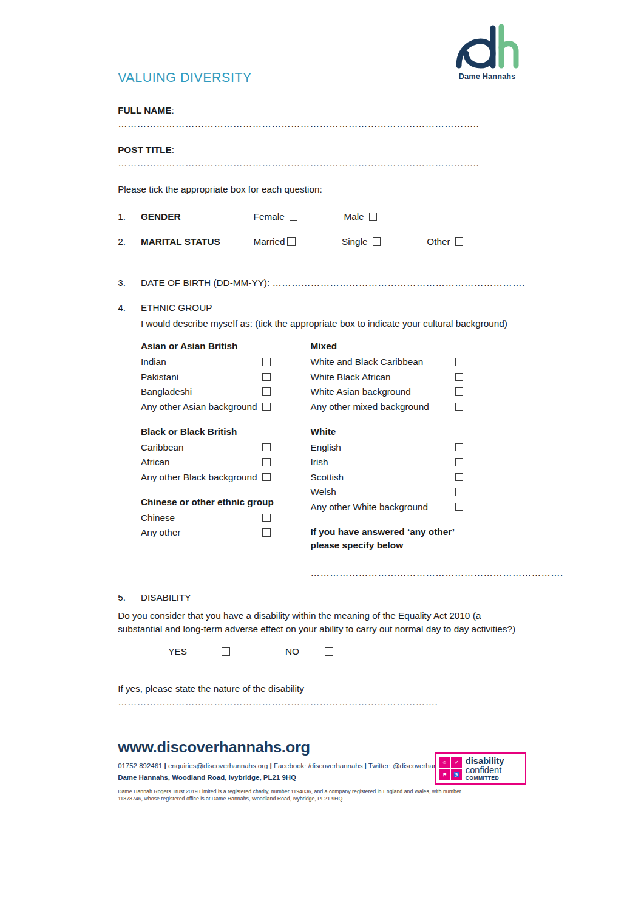Dame Hannahs
Valuing Diversity
FULL NAME: …………………………………………………………………………………………………..
POST TITLE: …………………………………………………………………………………………………..
Please tick the appropriate box for each question:
1.
GENDER Female Male
2.
MARITAL STATUS Married Single Other
3.
DATE OF BIRTH (DD-MM-YY): …………………………………………………………………….
4.
ETHNIC GROUP
I would describe myself as: (tick the appropriate box to indicate your cultural background)
Asian or Asian British
Indian
Pakistani
Bangladeshi
Any other Asian background
Black or Black British
Caribbean
African
Any other Black background
Chinese or other ethnic group
Chinese
Any other
Mixed
White and Black Caribbean
White Black African
White Asian background
Any other mixed background
White
English
Irish
Scottish
Welsh
Any other White background
If you have answered ‘any other’
please specify below
…………………………………………………………………….
5.
DISABILITY
Do you consider that you have a disability within the meaning of the Equality Act 2010 (a substantial and long-term adverse effect on your ability to carry out normal day to day activities?)
YES NO
If yes, please state the nature of the disability ……………………………………………………………………………………….
www.discoverhannahs.org
01752 892461 | enquiries@discoverhannahs.org | Facebook: /discoverhannahs | Twitter: @discoverhannahs
Dame Hannahs, Woodland Road, Ivybridge, PL21 9HQ
Dame Hannah Rogers Trust 2019 Limited is a registered charity, number 1194836, and a company registered in England and Wales, with number 11878746, whose registered office is at Dame Hannahs, Woodland Road, Ivybridge, PL21 9HQ.
☺
✓
⚑
♿
disability
confident
COMMITTED